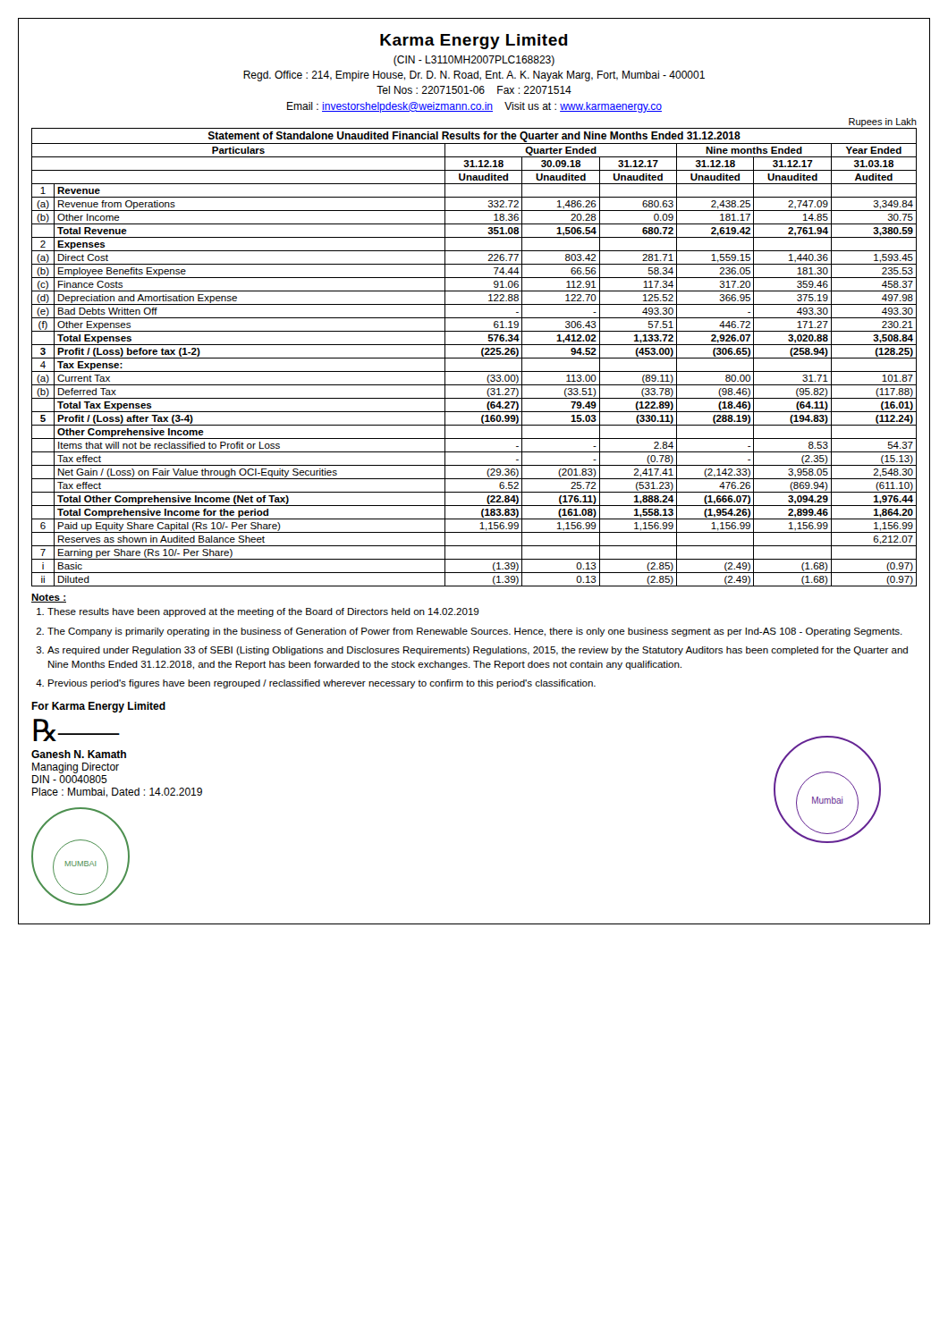Karma Energy Limited
(CIN - L3110MH2007PLC168823)
Regd. Office : 214, Empire House, Dr. D. N. Road, Ent. A. K. Nayak Marg, Fort, Mumbai - 400001
Tel Nos : 22071501-06 Fax : 22071514
Email : investorshelpdesk@weizmann.co.in Visit us at : www.karmaenergy.co
Rupees in Lakh
| Statement of Standalone Unaudited Financial Results for the Quarter and Nine Months Ended 31.12.2018 |
| Particulars | Quarter Ended | Nine months Ended | Year Ended |
| | 31.12.18 | 30.09.18 | 31.12.17 | 31.12.18 | 31.12.17 | 31.03.18 |
| | Unaudited | Unaudited | Unaudited | Unaudited | Unaudited | Audited |
| 1 | Revenue | | | | | | |
| (a) | Revenue from Operations | 332.72 | 1,486.26 | 680.63 | 2,438.25 | 2,747.09 | 3,349.84 |
| (b) | Other Income | 18.36 | 20.28 | 0.09 | 181.17 | 14.85 | 30.75 |
| | Total Revenue | 351.08 | 1,506.54 | 680.72 | 2,619.42 | 2,761.94 | 3,380.59 |
| 2 | Expenses | | | | | | |
| (a) | Direct Cost | 226.77 | 803.42 | 281.71 | 1,559.15 | 1,440.36 | 1,593.45 |
| (b) | Employee Benefits Expense | 74.44 | 66.56 | 58.34 | 236.05 | 181.30 | 235.53 |
| (c) | Finance Costs | 91.06 | 112.91 | 117.34 | 317.20 | 359.46 | 458.37 |
| (d) | Depreciation and Amortisation Expense | 122.88 | 122.70 | 125.52 | 366.95 | 375.19 | 497.98 |
| (e) | Bad Debts Written Off | - | - | 493.30 | - | 493.30 | 493.30 |
| (f) | Other Expenses | 61.19 | 306.43 | 57.51 | 446.72 | 171.27 | 230.21 |
| | Total Expenses | 576.34 | 1,412.02 | 1,133.72 | 2,926.07 | 3,020.88 | 3,508.84 |
| 3 | Profit / (Loss) before tax (1-2) | (225.26) | 94.52 | (453.00) | (306.65) | (258.94) | (128.25) |
| 4 | Tax Expense: | | | | | | |
| (a) | Current Tax | (33.00) | 113.00 | (89.11) | 80.00 | 31.71 | 101.87 |
| (b) | Deferred Tax | (31.27) | (33.51) | (33.78) | (98.46) | (95.82) | (117.88) |
| | Total Tax Expenses | (64.27) | 79.49 | (122.89) | (18.46) | (64.11) | (16.01) |
| 5 | Profit / (Loss) after Tax (3-4) | (160.99) | 15.03 | (330.11) | (288.19) | (194.83) | (112.24) |
| | Other Comprehensive Income | | | | | | |
| | Items that will not be reclassified to Profit or Loss | - | - | 2.84 | - | 8.53 | 54.37 |
| | Tax effect | - | - | (0.78) | - | (2.35) | (15.13) |
| | Net Gain / (Loss) on Fair Value through OCI-Equity Securities | (29.36) | (201.83) | 2,417.41 | (2,142.33) | 3,958.05 | 2,548.30 |
| | Tax effect | 6.52 | 25.72 | (531.23) | 476.26 | (869.94) | (611.10) |
| | Total Other Comprehensive Income (Net of Tax) | (22.84) | (176.11) | 1,888.24 | (1,666.07) | 3,094.29 | 1,976.44 |
| | Total Comprehensive Income for the period | (183.83) | (161.08) | 1,558.13 | (1,954.26) | 2,899.46 | 1,864.20 |
| 6 | Paid up Equity Share Capital (Rs 10/- Per Share) | 1,156.99 | 1,156.99 | 1,156.99 | 1,156.99 | 1,156.99 | 1,156.99 |
| | Reserves as shown in Audited Balance Sheet | | | | | | 6,212.07 |
| 7 | Earning per Share (Rs 10/- Per Share) | | | | | | |
| i | Basic | (1.39) | 0.13 | (2.85) | (2.49) | (1.68) | (0.97) |
| ii | Diluted | (1.39) | 0.13 | (2.85) | (2.49) | (1.68) | (0.97) |
Notes :
These results have been approved at the meeting of the Board of Directors held on 14.02.2019
The Company is primarily operating in the business of Generation of Power from Renewable Sources. Hence, there is only one business segment as per Ind-AS 108 - Operating Segments.
As required under Regulation 33 of SEBI (Listing Obligations and Disclosures Requirements) Regulations, 2015, the review by the Statutory Auditors has been completed for the Quarter and Nine Months Ended 31.12.2018, and the Report has been forwarded to the stock exchanges. The Report does not contain any qualification.
Previous period's figures have been regrouped / reclassified wherever necessary to confirm to this period's classification.
For Karma Energy Limited
℞——
Ganesh N. Kamath
Managing Director
DIN - 00040805
Place : Mumbai, Dated : 14.02.2019
Mumbai
MUMBAI